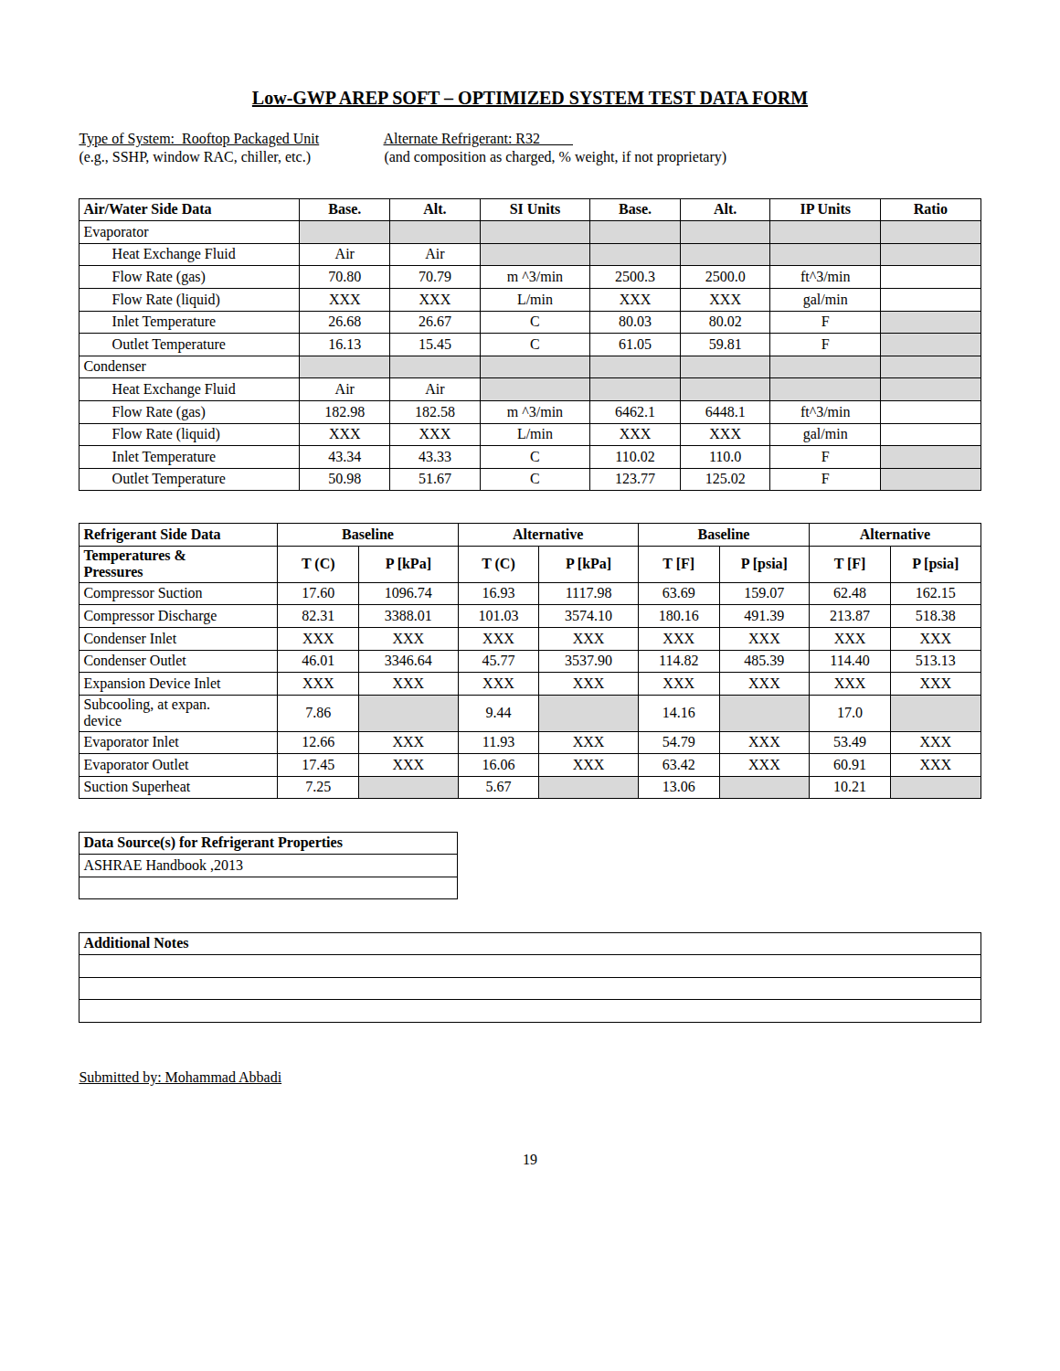Low-GWP AREP SOFT – OPTIMIZED SYSTEM TEST DATA FORM
Type of System: Rooftop Packaged Unit Alternate Refrigerant: R32
(e.g., SSHP, window RAC, chiller, etc.) (and composition as charged, % weight, if not proprietary)
| Air/Water Side Data | Base. | Alt. | SI Units | Base. | Alt. | IP Units | Ratio |
| --- | --- | --- | --- | --- | --- | --- | --- |
| Evaporator | | | | | | | |
| Heat Exchange Fluid | Air | Air | | | | | |
| Flow Rate (gas) | 70.80 | 70.79 | m ^3/min | 2500.3 | 2500.0 | ft^3/min | |
| Flow Rate (liquid) | XXX | XXX | L/min | XXX | XXX | gal/min | |
| Inlet Temperature | 26.68 | 26.67 | C | 80.03 | 80.02 | F | |
| Outlet Temperature | 16.13 | 15.45 | C | 61.05 | 59.81 | F | |
| Condenser | | | | | | | |
| Heat Exchange Fluid | Air | Air | | | | | |
| Flow Rate (gas) | 182.98 | 182.58 | m ^3/min | 6462.1 | 6448.1 | ft^3/min | |
| Flow Rate (liquid) | XXX | XXX | L/min | XXX | XXX | gal/min | |
| Inlet Temperature | 43.34 | 43.33 | C | 110.02 | 110.0 | F | |
| Outlet Temperature | 50.98 | 51.67 | C | 123.77 | 125.02 | F | |
| Refrigerant Side Data | Baseline | Alternative | Baseline | Alternative |
| --- | --- | --- | --- | --- |
| Temperatures & Pressures | T (C) | P [kPa] | T (C) | P [kPa] | T [F] | P [psia] | T [F] | P [psia] |
| Compressor Suction | 17.60 | 1096.74 | 16.93 | 1117.98 | 63.69 | 159.07 | 62.48 | 162.15 |
| Compressor Discharge | 82.31 | 3388.01 | 101.03 | 3574.10 | 180.16 | 491.39 | 213.87 | 518.38 |
| Condenser Inlet | XXX | XXX | XXX | XXX | XXX | XXX | XXX | XXX |
| Condenser Outlet | 46.01 | 3346.64 | 45.77 | 3537.90 | 114.82 | 485.39 | 114.40 | 513.13 |
| Expansion Device Inlet | XXX | XXX | XXX | XXX | XXX | XXX | XXX | XXX |
| Subcooling, at expan. device | 7.86 | | 9.44 | | 14.16 | | 17.0 | |
| Evaporator Inlet | 12.66 | XXX | 11.93 | XXX | 54.79 | XXX | 53.49 | XXX |
| Evaporator Outlet | 17.45 | XXX | 16.06 | XXX | 63.42 | XXX | 60.91 | XXX |
| Suction Superheat | 7.25 | | 5.67 | | 13.06 | | 10.21 | |
| Data Source(s) for Refrigerant Properties |
| ASHRAE Handbook ,2013 |
| Additional Notes |
Submitted by: Mohammad Abbadi
19